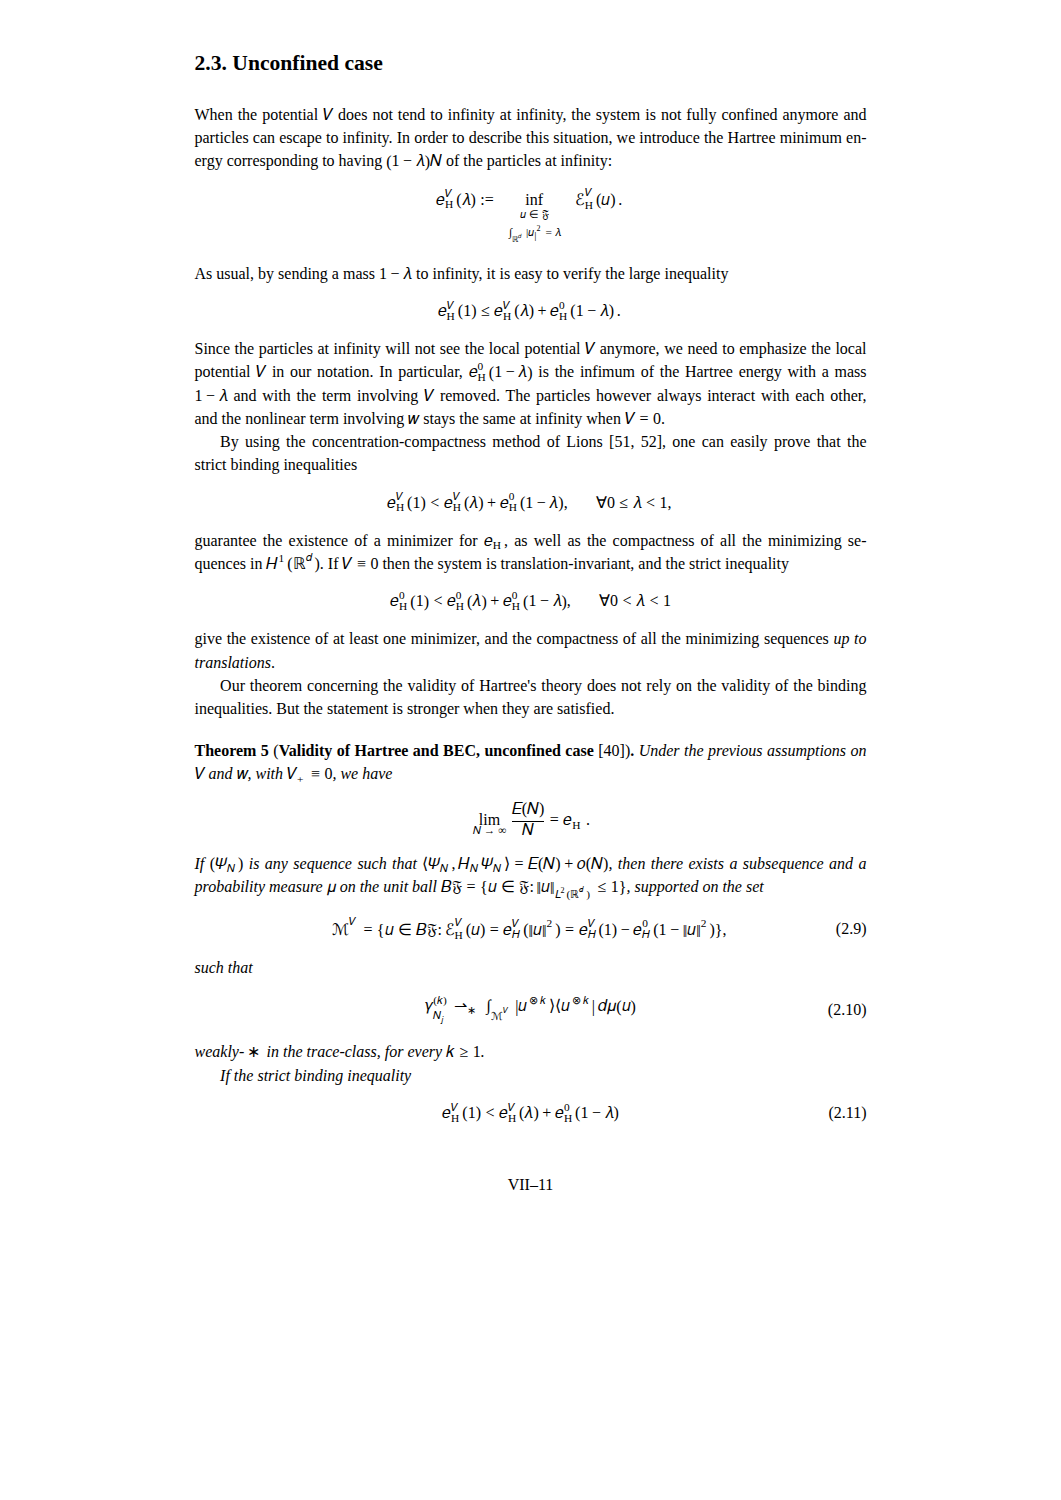2.3. Unconfined case
When the potential V does not tend to infinity at infinity, the system is not fully confined anymore and particles can escape to infinity. In order to describe this situation, we introduce the Hartree minimum energy corresponding to having (1−λ)N of the particles at infinity:
eHV (λ) := inf u∈𝔉 ∫ℝd|u|2=λ ℰHV (u).
As usual, by sending a mass 1−λ to infinity, it is easy to verify the large inequality
eHV(1) ≤ eHV(λ) + eH0(1−λ).
Since the particles at infinity will not see the local potential V anymore, we need to emphasize the local potential V in our notation. In particular, eH0(1−λ) is the infimum of the Hartree energy with a mass 1−λ and with the term involving V removed. The particles however always interact with each other, and the nonlinear term involving w stays the same at infinity when V=0.
By using the concentration-compactness method of Lions [51, 52], one can easily prove that the strict binding inequalities
eHV(1) < eHV(λ) + eH0(1−λ) , ∀0≤λ<1,
guarantee the existence of a minimizer for eH, as well as the compactness of all the minimizing sequences in H1(ℝd). If V≡0 then the system is translation-invariant, and the strict inequality
eH0(1) < eH0(λ) + eH0(1−λ) , ∀0<λ<1
give the existence of at least one minimizer, and the compactness of all the minimizing sequences up to translations.
Our theorem concerning the validity of Hartree's theory does not rely on the validity of the binding inequalities. But the statement is stronger when they are satisfied.
Theorem 5 (Validity of Hartree and BEC, unconfined case [40]). Under the previous assumptions on V and w, with V+≡0, we have
limN→∞ E(N)N = eH.
If (ΨN) is any sequence such that ⟨ΨN,HNΨN⟩=E(N)+o(N), then there exists a subsequence and a probability measure μ on the unit ball B𝔉={u∈𝔉:‖u‖L2(ℝd)≤1}, supported on the set
ℳV = { u∈B𝔉 : ℰHV(u) = eHV(‖u‖2) = eHV(1) − eH0(1−‖u‖2) } ,
(2.9)
such that
γNj(k) ⇀∗ ∫ℳV |u⊗k⟩⟨u⊗k| dμ(u)
(2.10)
weakly-∗ in the trace-class, for every k≥1.
If the strict binding inequality
eHV(1) < eHV(λ) + eH0(1−λ)
(2.11)
VII–11